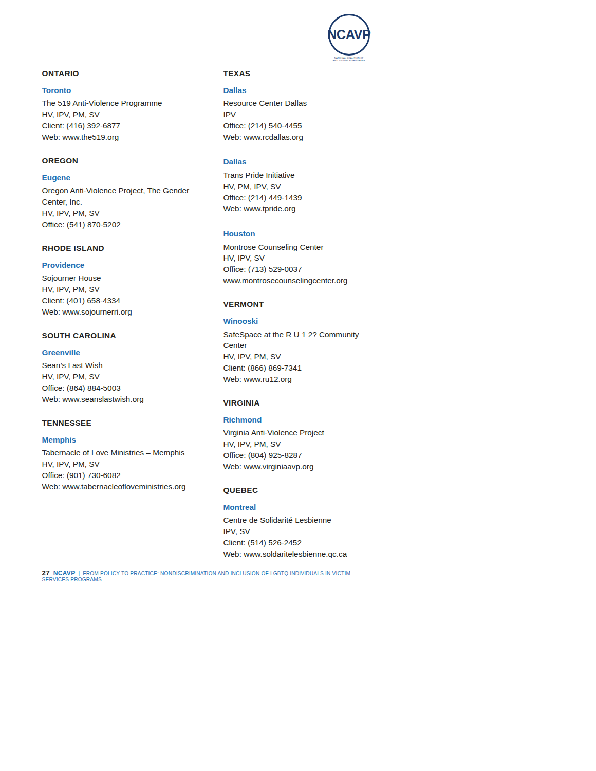NCAVP
National Coalition of
Anti-Violence Programs
ONTARIO
Toronto
The 519 Anti-Violence Programme
HV, IPV, PM, SV
Client: (416) 392-6877
Web: www.the519.org
OREGON
Eugene
Oregon Anti-Violence Project, The Gender Center, Inc.
HV, IPV, PM, SV
Office: (541) 870-5202
RHODE ISLAND
Providence
Sojourner House
HV, IPV, PM, SV
Client: (401) 658-4334
Web: www.sojournerri.org
SOUTH CAROLINA
Greenville
Sean’s Last Wish
HV, IPV, PM, SV
Office: (864) 884-5003
Web: www.seanslastwish.org
TENNESSEE
Memphis
Tabernacle of Love Ministries – Memphis
HV, IPV, PM, SV
Office: (901) 730-6082
Web: www.tabernacleofloveministries.org
TEXAS
Dallas
Resource Center Dallas
IPV
Office: (214) 540-4455
Web: www.rcdallas.org
Dallas
Trans Pride Initiative
HV, PM, IPV, SV
Office: (214) 449-1439
Web: www.tpride.org
Houston
Montrose Counseling Center
HV, IPV, SV
Office: (713) 529-0037
www.montrosecounselingcenter.org
VERMONT
Winooski
SafeSpace at the R U 1 2? Community Center
HV, IPV, PM, SV
Client: (866) 869-7341
Web: www.ru12.org
VIRGINIA
Richmond
Virginia Anti-Violence Project
HV, IPV, PM, SV
Office: (804) 925-8287
Web: www.virginiaavp.org
QUEBEC
Montreal
Centre de Solidarité Lesbienne
IPV, SV
Client: (514) 526-2452
Web: www.soldaritelesbienne.qc.ca
27 NCAVP | FROM POLICY TO PRACTICE: NONDISCRIMINATION AND INCLUSION OF LGBTQ INDIVIDUALS IN VICTIM SERVICES PROGRAMS